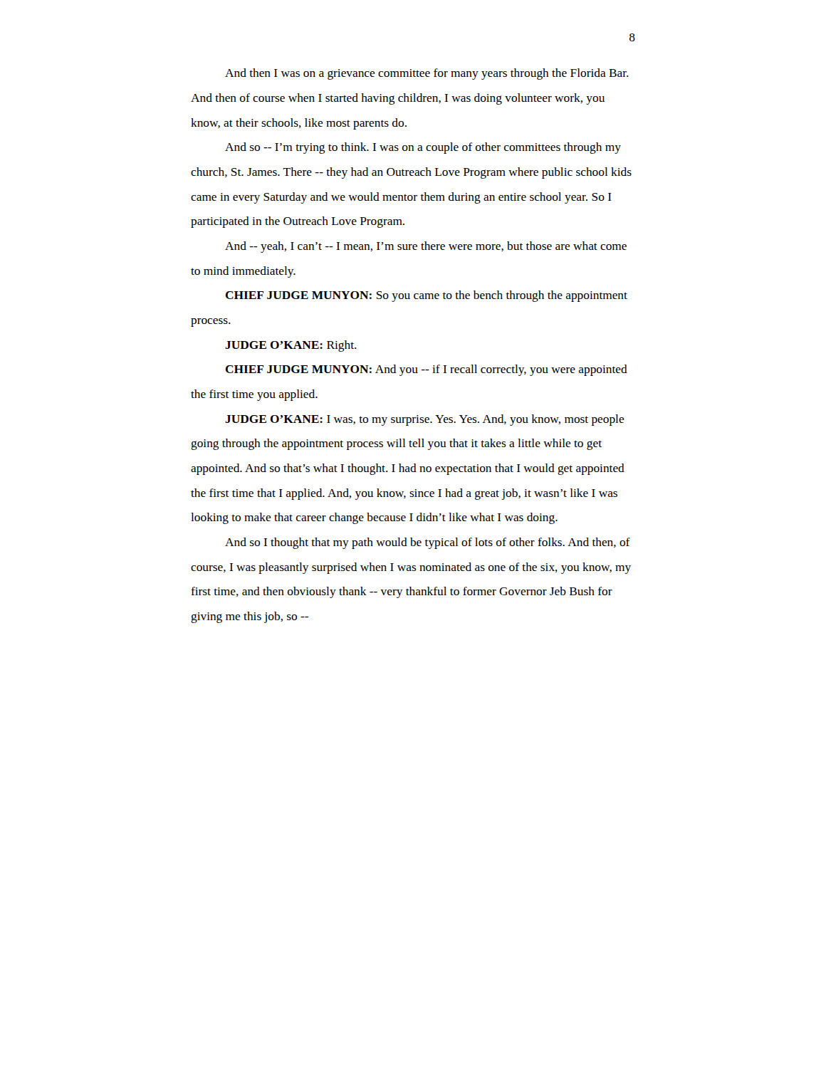8
And then I was on a grievance committee for many years through the Florida Bar. And then of course when I started having children, I was doing volunteer work, you know, at their schools, like most parents do.
And so -- I’m trying to think. I was on a couple of other committees through my church, St. James. There -- they had an Outreach Love Program where public school kids came in every Saturday and we would mentor them during an entire school year. So I participated in the Outreach Love Program.
And -- yeah, I can’t -- I mean, I’m sure there were more, but those are what come to mind immediately.
CHIEF JUDGE MUNYON: So you came to the bench through the appointment process.
JUDGE O’KANE: Right.
CHIEF JUDGE MUNYON: And you -- if I recall correctly, you were appointed the first time you applied.
JUDGE O’KANE: I was, to my surprise. Yes. Yes. And, you know, most people going through the appointment process will tell you that it takes a little while to get appointed. And so that’s what I thought. I had no expectation that I would get appointed the first time that I applied. And, you know, since I had a great job, it wasn’t like I was looking to make that career change because I didn’t like what I was doing.
And so I thought that my path would be typical of lots of other folks. And then, of course, I was pleasantly surprised when I was nominated as one of the six, you know, my first time, and then obviously thank -- very thankful to former Governor Jeb Bush for giving me this job, so --